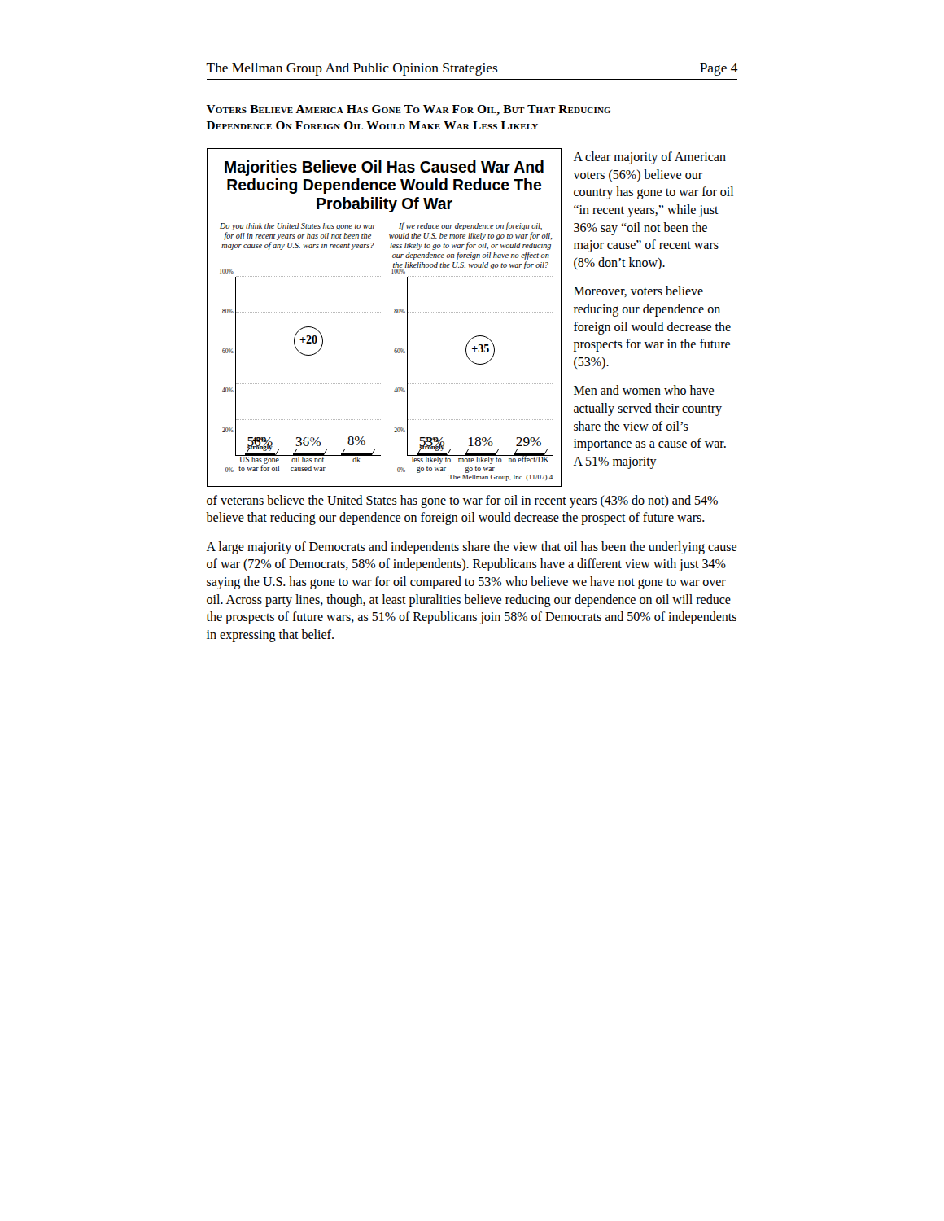The Mellman Group And Public Opinion Strategies
Page 4
Voters Believe America Has Gone To War For Oil, But That Reducing
Dependence On Foreign Oil Would Make War Less Likely
Majorities Believe Oil Has Caused War And Reducing Dependence Would Reduce The Probability Of War
Do you think the United States has gone to war for oil in recent years or has oil not been the major cause of any U.S. wars in recent years?
If we reduce our dependence on foreign oil, would the U.S. be more likely to go to war for oil, less likely to go to war for oil, or would reducing our dependence on foreign oil have no effect on the likelihood the U.S. would go to war for oil?
100% 80% 60% 40% 20% 0%
56%
40%
strongly
36%
24%
strongly
8%
+20
US has gone to war for oil
oil has not caused war
dk
100% 80% 60% 40% 20% 0%
53%
31%
strongly
18%
29%
+35
less likely to go to war
more likely to go to war
no effect/DK
The Mellman Group, Inc. (11/07) 4
A clear majority of American voters (56%) believe our country has gone to war for oil “in recent years,” while just 36% say “oil not been the major cause” of recent wars (8% don’t know).
Moreover, voters believe reducing our dependence on foreign oil would decrease the prospects for war in the future (53%).
Men and women who have actually served their country share the view of oil’s importance as a cause of war. A 51% majority
of veterans believe the United States has gone to war for oil in recent years (43% do not) and 54% believe that reducing our dependence on foreign oil would decrease the prospect of future wars.
A large majority of Democrats and independents share the view that oil has been the underlying cause of war (72% of Democrats, 58% of independents). Republicans have a different view with just 34% saying the U.S. has gone to war for oil compared to 53% who believe we have not gone to war over oil. Across party lines, though, at least pluralities believe reducing our dependence on oil will reduce the prospects of future wars, as 51% of Republicans join 58% of Democrats and 50% of independents in expressing that belief.